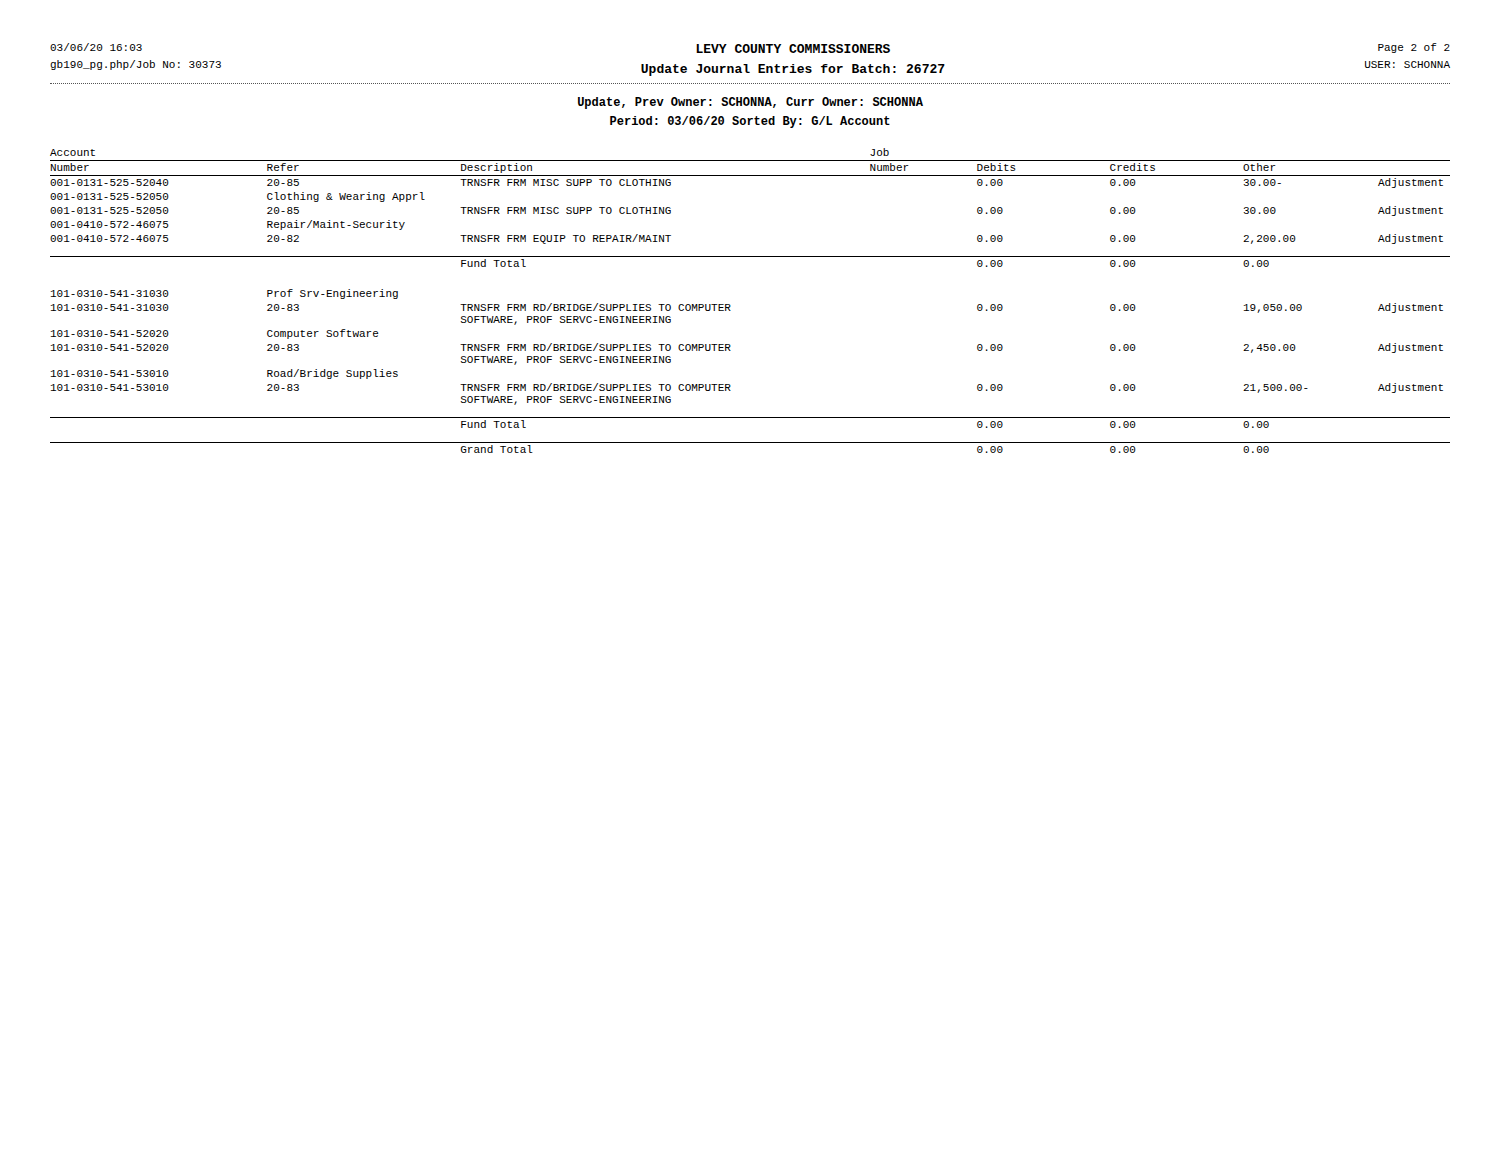03/06/20 16:03
gb190_pg.php/Job No: 30373
LEVY COUNTY COMMISSIONERS
Update Journal Entries for Batch: 26727
Page 2 of 2
USER: SCHONNA
Update, Prev Owner: SCHONNA, Curr Owner: SCHONNA
Period: 03/06/20 Sorted By: G/L Account
| Account | | | Job | | | | |
| --- | --- | --- | --- | --- | --- | --- | --- |
| Number | Refer | Description | Number | Debits | Credits | Other | |
| 001-0131-525-52040 | 20-85 | TRNSFR FRM MISC SUPP TO CLOTHING | | 0.00 | 0.00 | 30.00- | Adjustment |
| 001-0131-525-52050 | Clothing & Wearing Apprl | | | | | | |
| 001-0131-525-52050 | 20-85 | TRNSFR FRM MISC SUPP TO CLOTHING | | 0.00 | 0.00 | 30.00 | Adjustment |
| 001-0410-572-46075 | Repair/Maint-Security | | | | | | |
| 001-0410-572-46075 | 20-82 | TRNSFR FRM EQUIP TO REPAIR/MAINT | | 0.00 | 0.00 | 2,200.00 | Adjustment |
| | | Fund Total | | 0.00 | 0.00 | 0.00 | |
| 101-0310-541-31030 | Prof Srv-Engineering | | | | | | |
| 101-0310-541-31030 | 20-83 | TRNSFR FRM RD/BRIDGE/SUPPLIES TO COMPUTER SOFTWARE, PROF SERVC-ENGINEERING | | 0.00 | 0.00 | 19,050.00 | Adjustment |
| 101-0310-541-52020 | Computer Software | | | | | | |
| 101-0310-541-52020 | 20-83 | TRNSFR FRM RD/BRIDGE/SUPPLIES TO COMPUTER SOFTWARE, PROF SERVC-ENGINEERING | | 0.00 | 0.00 | 2,450.00 | Adjustment |
| 101-0310-541-53010 | Road/Bridge Supplies | | | | | | |
| 101-0310-541-53010 | 20-83 | TRNSFR FRM RD/BRIDGE/SUPPLIES TO COMPUTER SOFTWARE, PROF SERVC-ENGINEERING | | 0.00 | 0.00 | 21,500.00- | Adjustment |
| | | Fund Total | | 0.00 | 0.00 | 0.00 | |
| | | Grand Total | | 0.00 | 0.00 | 0.00 | |